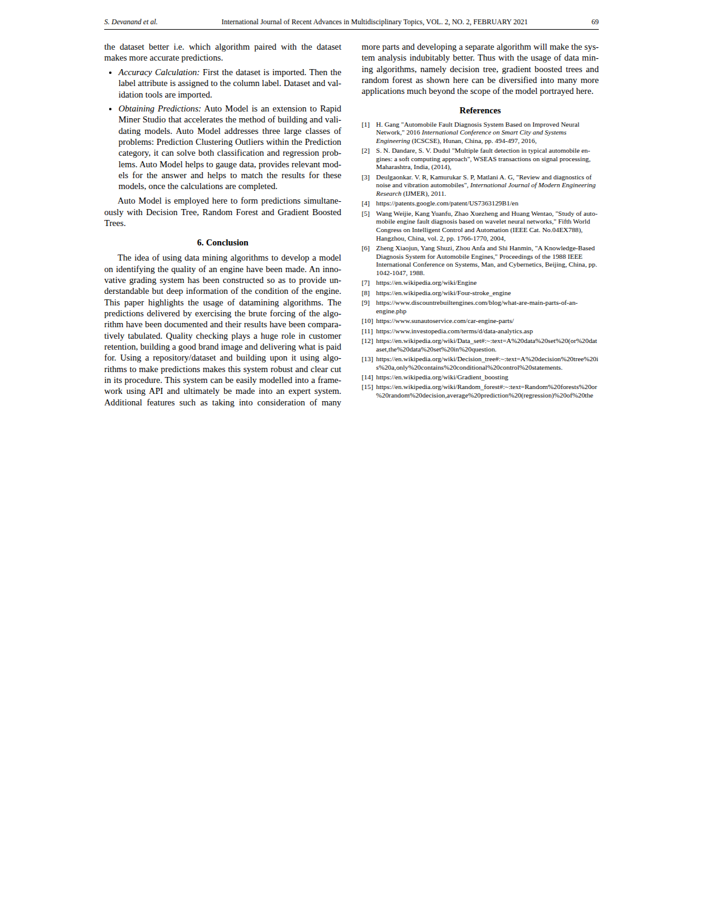S. Devanand et al. International Journal of Recent Advances in Multidisciplinary Topics, VOL. 2, NO. 2, FEBRUARY 2021 69
the dataset better i.e. which algorithm paired with the dataset makes more accurate predictions.
Accuracy Calculation: First the dataset is imported. Then the label attribute is assigned to the column label. Dataset and validation tools are imported.
Obtaining Predictions: Auto Model is an extension to Rapid Miner Studio that accelerates the method of building and validating models. Auto Model addresses three large classes of problems: Prediction Clustering Outliers within the Prediction category, it can solve both classification and regression problems. Auto Model helps to gauge data, provides relevant models for the answer and helps to match the results for these models, once the calculations are completed.
Auto Model is employed here to form predictions simultaneously with Decision Tree, Random Forest and Gradient Boosted Trees.
6. Conclusion
The idea of using data mining algorithms to develop a model on identifying the quality of an engine have been made. An innovative grading system has been constructed so as to provide understandable but deep information of the condition of the engine. This paper highlights the usage of datamining algorithms. The predictions delivered by exercising the brute forcing of the algorithm have been documented and their results have been comparatively tabulated. Quality checking plays a huge role in customer retention, building a good brand image and delivering what is paid for. Using a repository/dataset and building upon it using algorithms to make predictions makes this system robust and clear cut in its procedure. This system can be easily modelled into a framework using API and ultimately be made into an expert system. Additional features such as taking into consideration of many more parts and developing a separate algorithm will make the system analysis indubitably better. Thus with the usage of data mining algorithms, namely decision tree, gradient boosted trees and random forest as shown here can be diversified into many more applications much beyond the scope of the model portrayed here.
References
H. Gang "Automobile Fault Diagnosis System Based on Improved Neural Network," 2016 International Conference on Smart City and Systems Engineering (ICSCSE), Hunan, China, pp. 494-497, 2016,
S. N. Dandare, S. V. Dudul "Multiple fault detection in typical automobile engines: a soft computing approach", WSEAS transactions on signal processing, Maharashtra, India, (2014),
Deulgaonkar. V. R, Kamurukar S. P, Matlani A. G, "Review and diagnostics of noise and vibration automobiles", International Journal of Modern Engineering Research (IJMER), 2011.
https://patents.google.com/patent/US7363129B1/en
Wang Weijie, Kang Yuanfu, Zhao Xuezheng and Huang Wentao, "Study of automobile engine fault diagnosis based on wavelet neural networks," Fifth World Congress on Intelligent Control and Automation (IEEE Cat. No.04EX788), Hangzhou, China, vol. 2, pp. 1766-1770, 2004,
Zheng Xiaojun, Yang Shuzi, Zhou Anfa and Shi Hanmin, "A Knowledge-Based Diagnosis System for Automobile Engines," Proceedings of the 1988 IEEE International Conference on Systems, Man, and Cybernetics, Beijing, China, pp. 1042-1047, 1988.
https://en.wikipedia.org/wiki/Engine
https://en.wikipedia.org/wiki/Four-stroke_engine
https://www.discountrebuiltengines.com/blog/what-are-main-parts-of-an-engine.php
https://www.sunautoservice.com/car-engine-parts/
https://www.investopedia.com/terms/d/data-analytics.asp
https://en.wikipedia.org/wiki/Data_set#:~:text=A%20data%20set%20(or%20dataset,the%20data%20set%20in%20question.
https://en.wikipedia.org/wiki/Decision_tree#:~:text=A%20decision%20tree%20is%20a,only%20contains%20conditional%20control%20statements.
https://en.wikipedia.org/wiki/Gradient_boosting
https://en.wikipedia.org/wiki/Random_forest#:~:text=Random%20forests%20or%20random%20decision,average%20prediction%20(regression)%20of%20the